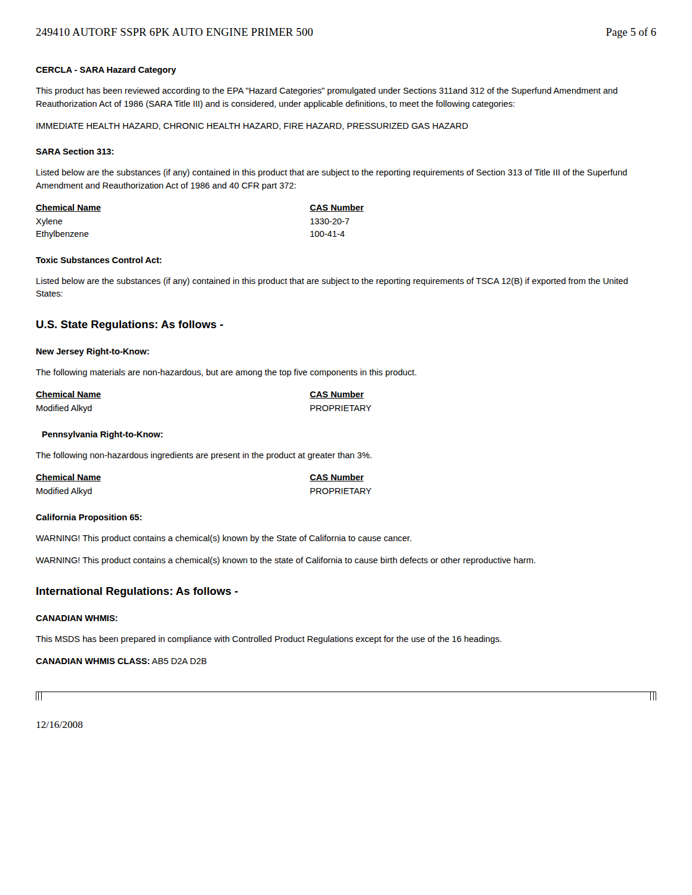249410 AUTORF SSPR 6PK AUTO ENGINE PRIMER 500 Page 5 of 6
CERCLA - SARA Hazard Category
This product has been reviewed according to the EPA "Hazard Categories" promulgated under Sections 311and 312 of the Superfund Amendment and Reauthorization Act of 1986 (SARA Title III) and is considered, under applicable definitions, to meet the following categories:
IMMEDIATE HEALTH HAZARD, CHRONIC HEALTH HAZARD, FIRE HAZARD, PRESSURIZED GAS HAZARD
SARA Section 313:
Listed below are the substances (if any) contained in this product that are subject to the reporting requirements of Section 313 of Title III of the Superfund Amendment and Reauthorization Act of 1986 and 40 CFR part 372:
| Chemical Name | CAS Number |
| --- | --- |
| Xylene | 1330-20-7 |
| Ethylbenzene | 100-41-4 |
Toxic Substances Control Act:
Listed below are the substances (if any) contained in this product that are subject to the reporting requirements of TSCA 12(B) if exported from the United States:
U.S. State Regulations: As follows -
New Jersey Right-to-Know:
The following materials are non-hazardous, but are among the top five components in this product.
| Chemical Name | CAS Number |
| --- | --- |
| Modified Alkyd | PROPRIETARY |
Pennsylvania Right-to-Know:
The following non-hazardous ingredients are present in the product at greater than 3%.
| Chemical Name | CAS Number |
| --- | --- |
| Modified Alkyd | PROPRIETARY |
California Proposition 65:
WARNING! This product contains a chemical(s) known by the State of California to cause cancer.
WARNING! This product contains a chemical(s) known to the state of California to cause birth defects or other reproductive harm.
International Regulations: As follows -
CANADIAN WHMIS:
This MSDS has been prepared in compliance with Controlled Product Regulations except for the use of the 16 headings.
CANADIAN WHMIS CLASS: AB5 D2A D2B
12/16/2008